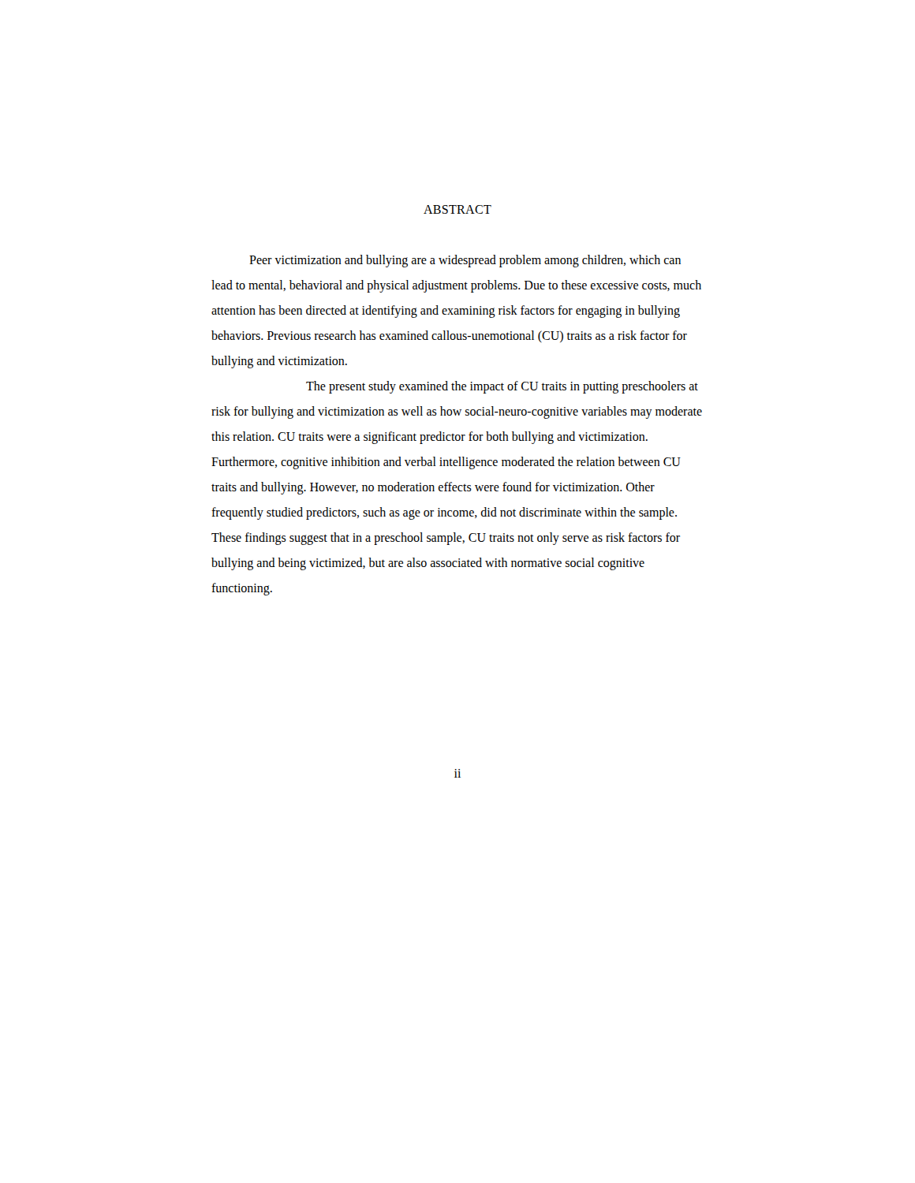ABSTRACT
Peer victimization and bullying are a widespread problem among children, which can lead to mental, behavioral and physical adjustment problems. Due to these excessive costs, much attention has been directed at identifying and examining risk factors for engaging in bullying behaviors. Previous research has examined callous-unemotional (CU) traits as a risk factor for bullying and victimization.
The present study examined the impact of CU traits in putting preschoolers at risk for bullying and victimization as well as how social-neuro-cognitive variables may moderate this relation. CU traits were a significant predictor for both bullying and victimization. Furthermore, cognitive inhibition and verbal intelligence moderated the relation between CU traits and bullying. However, no moderation effects were found for victimization. Other frequently studied predictors, such as age or income, did not discriminate within the sample. These findings suggest that in a preschool sample, CU traits not only serve as risk factors for bullying and being victimized, but are also associated with normative social cognitive functioning.
ii